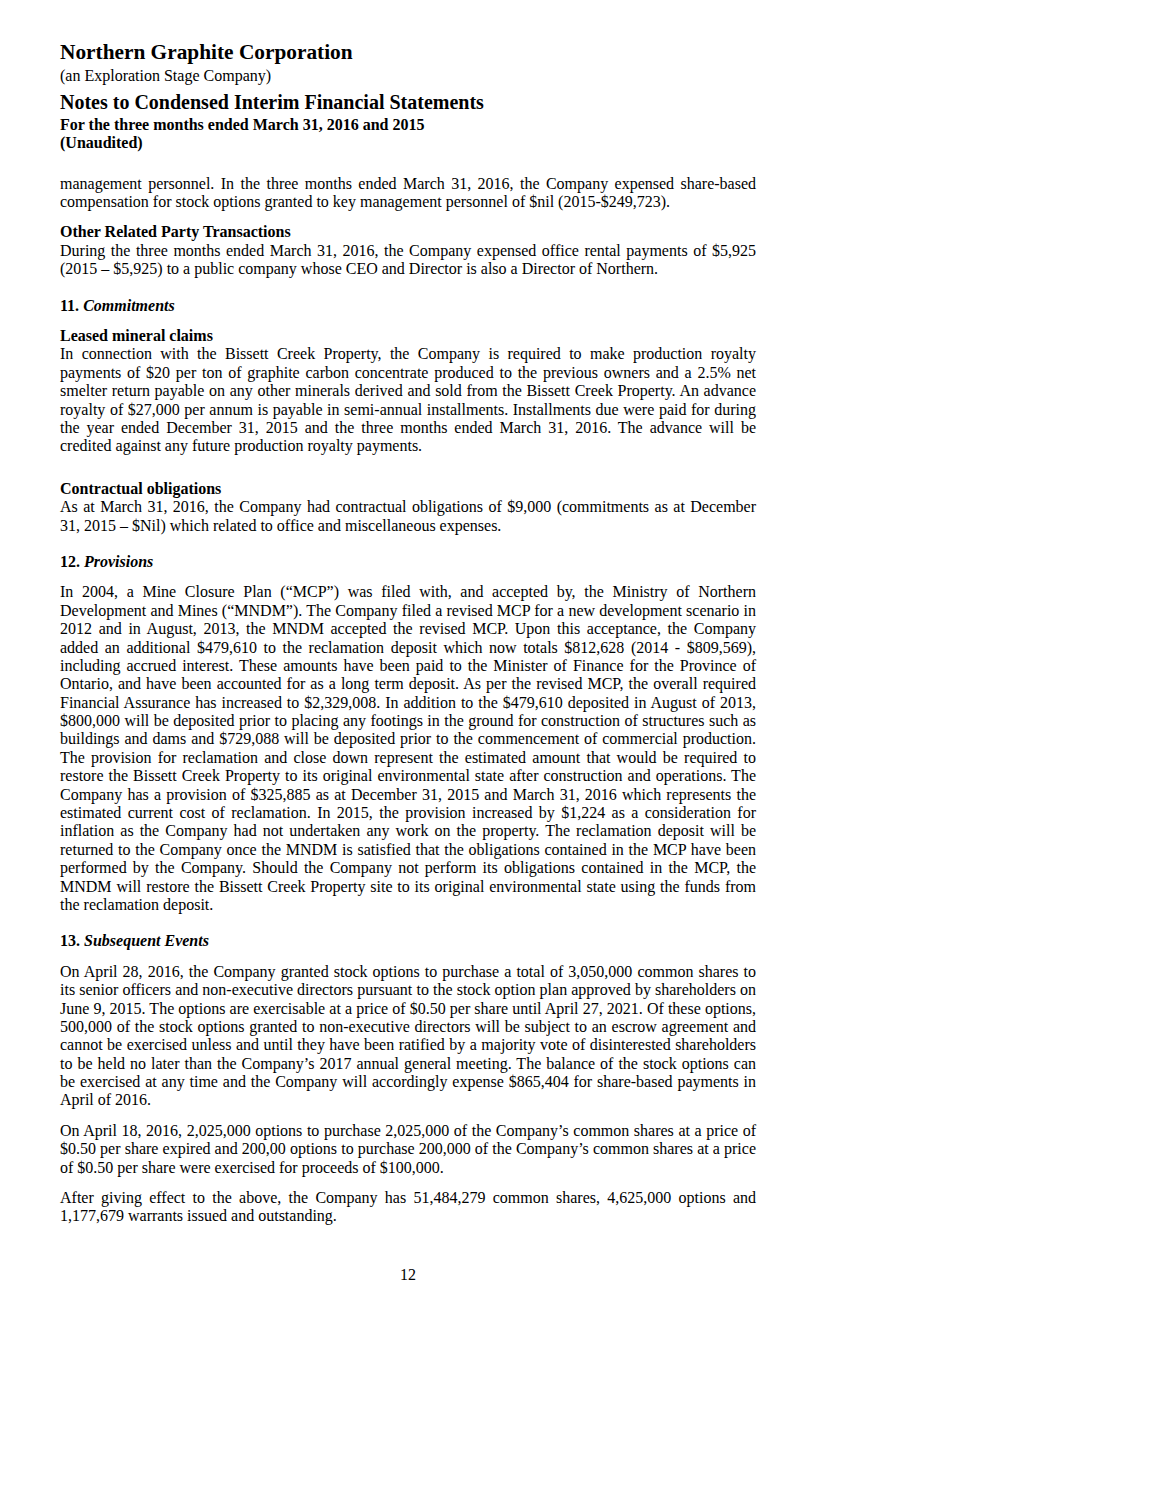Northern Graphite Corporation
(an Exploration Stage Company)
Notes to Condensed Interim Financial Statements
For the three months ended March 31, 2016 and 2015
(Unaudited)
management personnel. In the three months ended March 31, 2016, the Company expensed share-based compensation for stock options granted to key management personnel of $nil (2015-$249,723).
Other Related Party Transactions
During the three months ended March 31, 2016, the Company expensed office rental payments of $5,925 (2015 – $5,925) to a public company whose CEO and Director is also a Director of Northern.
11. Commitments
Leased mineral claims
In connection with the Bissett Creek Property, the Company is required to make production royalty payments of $20 per ton of graphite carbon concentrate produced to the previous owners and a 2.5% net smelter return payable on any other minerals derived and sold from the Bissett Creek Property. An advance royalty of $27,000 per annum is payable in semi-annual installments. Installments due were paid for during the year ended December 31, 2015 and the three months ended March 31, 2016. The advance will be credited against any future production royalty payments.
Contractual obligations
As at March 31, 2016, the Company had contractual obligations of $9,000 (commitments as at December 31, 2015 – $Nil) which related to office and miscellaneous expenses.
12. Provisions
In 2004, a Mine Closure Plan (“MCP”) was filed with, and accepted by, the Ministry of Northern Development and Mines (“MNDM”). The Company filed a revised MCP for a new development scenario in 2012 and in August, 2013, the MNDM accepted the revised MCP. Upon this acceptance, the Company added an additional $479,610 to the reclamation deposit which now totals $812,628 (2014 - $809,569), including accrued interest. These amounts have been paid to the Minister of Finance for the Province of Ontario, and have been accounted for as a long term deposit. As per the revised MCP, the overall required Financial Assurance has increased to $2,329,008. In addition to the $479,610 deposited in August of 2013, $800,000 will be deposited prior to placing any footings in the ground for construction of structures such as buildings and dams and $729,088 will be deposited prior to the commencement of commercial production. The provision for reclamation and close down represent the estimated amount that would be required to restore the Bissett Creek Property to its original environmental state after construction and operations. The Company has a provision of $325,885 as at December 31, 2015 and March 31, 2016 which represents the estimated current cost of reclamation. In 2015, the provision increased by $1,224 as a consideration for inflation as the Company had not undertaken any work on the property. The reclamation deposit will be returned to the Company once the MNDM is satisfied that the obligations contained in the MCP have been performed by the Company. Should the Company not perform its obligations contained in the MCP, the MNDM will restore the Bissett Creek Property site to its original environmental state using the funds from the reclamation deposit.
13. Subsequent Events
On April 28, 2016, the Company granted stock options to purchase a total of 3,050,000 common shares to its senior officers and non-executive directors pursuant to the stock option plan approved by shareholders on June 9, 2015. The options are exercisable at a price of $0.50 per share until April 27, 2021. Of these options, 500,000 of the stock options granted to non-executive directors will be subject to an escrow agreement and cannot be exercised unless and until they have been ratified by a majority vote of disinterested shareholders to be held no later than the Company’s 2017 annual general meeting. The balance of the stock options can be exercised at any time and the Company will accordingly expense $865,404 for share-based payments in April of 2016.
On April 18, 2016, 2,025,000 options to purchase 2,025,000 of the Company’s common shares at a price of $0.50 per share expired and 200,00 options to purchase 200,000 of the Company’s common shares at a price of $0.50 per share were exercised for proceeds of $100,000.
After giving effect to the above, the Company has 51,484,279 common shares, 4,625,000 options and 1,177,679 warrants issued and outstanding.
12